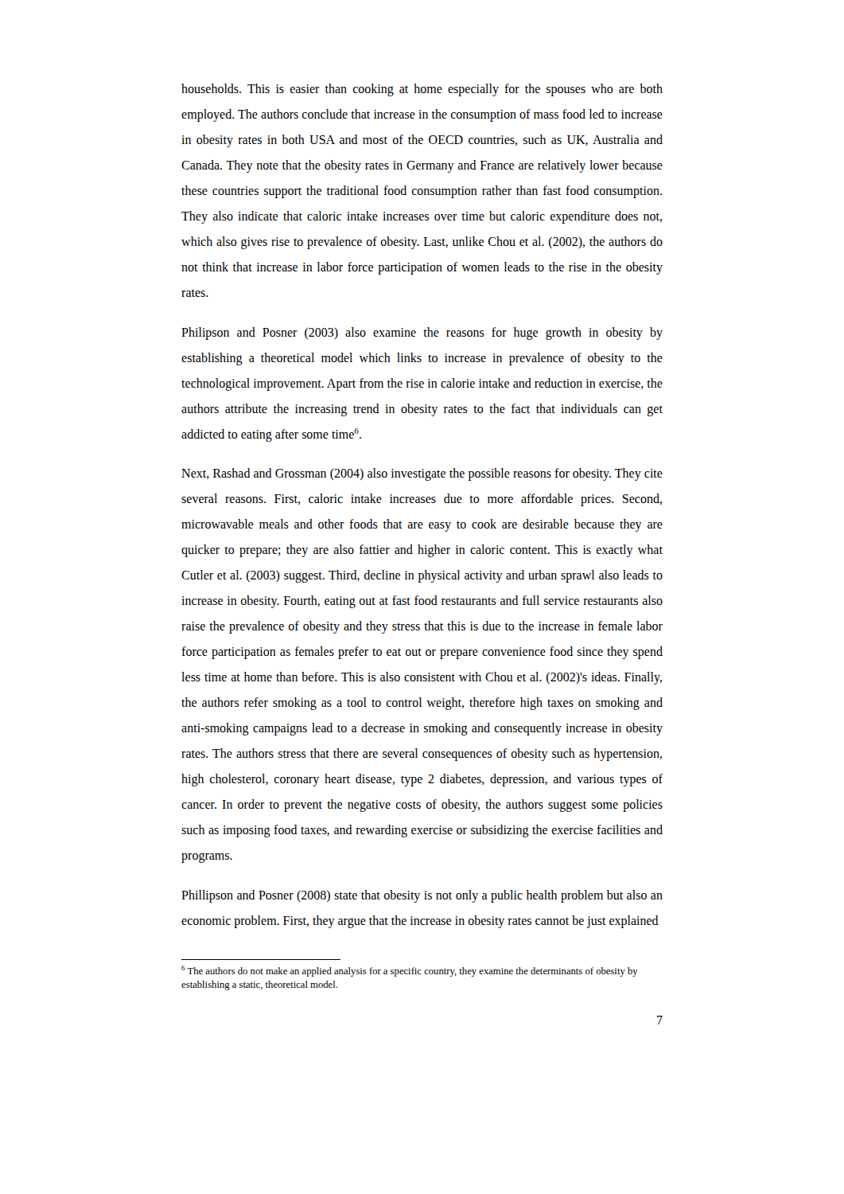households. This is easier than cooking at home especially for the spouses who are both employed. The authors conclude that increase in the consumption of mass food led to increase in obesity rates in both USA and most of the OECD countries, such as UK, Australia and Canada. They note that the obesity rates in Germany and France are relatively lower because these countries support the traditional food consumption rather than fast food consumption. They also indicate that caloric intake increases over time but caloric expenditure does not, which also gives rise to prevalence of obesity. Last, unlike Chou et al. (2002), the authors do not think that increase in labor force participation of women leads to the rise in the obesity rates.
Philipson and Posner (2003) also examine the reasons for huge growth in obesity by establishing a theoretical model which links to increase in prevalence of obesity to the technological improvement. Apart from the rise in calorie intake and reduction in exercise, the authors attribute the increasing trend in obesity rates to the fact that individuals can get addicted to eating after some time6.
Next, Rashad and Grossman (2004) also investigate the possible reasons for obesity. They cite several reasons. First, caloric intake increases due to more affordable prices. Second, microwavable meals and other foods that are easy to cook are desirable because they are quicker to prepare; they are also fattier and higher in caloric content. This is exactly what Cutler et al. (2003) suggest. Third, decline in physical activity and urban sprawl also leads to increase in obesity. Fourth, eating out at fast food restaurants and full service restaurants also raise the prevalence of obesity and they stress that this is due to the increase in female labor force participation as females prefer to eat out or prepare convenience food since they spend less time at home than before. This is also consistent with Chou et al. (2002)'s ideas. Finally, the authors refer smoking as a tool to control weight, therefore high taxes on smoking and anti-smoking campaigns lead to a decrease in smoking and consequently increase in obesity rates. The authors stress that there are several consequences of obesity such as hypertension, high cholesterol, coronary heart disease, type 2 diabetes, depression, and various types of cancer. In order to prevent the negative costs of obesity, the authors suggest some policies such as imposing food taxes, and rewarding exercise or subsidizing the exercise facilities and programs.
Phillipson and Posner (2008) state that obesity is not only a public health problem but also an economic problem. First, they argue that the increase in obesity rates cannot be just explained
6 The authors do not make an applied analysis for a specific country, they examine the determinants of obesity by establishing a static, theoretical model.
7